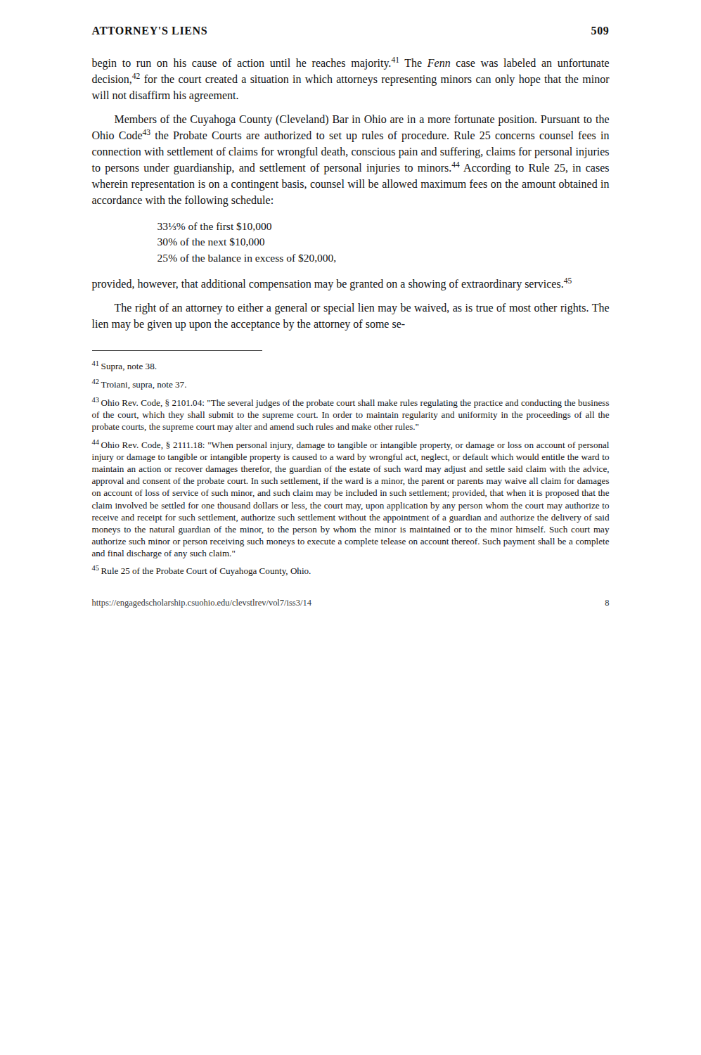Attorney's Liens 509
begin to run on his cause of action until he reaches majority.41 The Fenn case was labeled an unfortunate decision,42 for the court created a situation in which attorneys representing minors can only hope that the minor will not disaffirm his agreement.
Members of the Cuyahoga County (Cleveland) Bar in Ohio are in a more fortunate position. Pursuant to the Ohio Code43 the Probate Courts are authorized to set up rules of procedure. Rule 25 concerns counsel fees in connection with settlement of claims for wrongful death, conscious pain and suffering, claims for personal injuries to persons under guardianship, and settlement of personal injuries to minors.44 According to Rule 25, in cases wherein representation is on a contingent basis, counsel will be allowed maximum fees on the amount obtained in accordance with the following schedule:
33⅓% of the first $10,000
30% of the next $10,000
25% of the balance in excess of $20,000,
provided, however, that additional compensation may be granted on a showing of extraordinary services.45
The right of an attorney to either a general or special lien may be waived, as is true of most other rights. The lien may be given up upon the acceptance by the attorney of some se-
41 Supra, note 38.
42 Troiani, supra, note 37.
43 Ohio Rev. Code, § 2101.04: "The several judges of the probate court shall make rules regulating the practice and conducting the business of the court, which they shall submit to the supreme court. In order to maintain regularity and uniformity in the proceedings of all the probate courts, the supreme court may alter and amend such rules and make other rules."
44 Ohio Rev. Code, § 2111.18: "When personal injury, damage to tangible or intangible property, or damage or loss on account of personal injury or damage to tangible or intangible property is caused to a ward by wrongful act, neglect, or default which would entitle the ward to maintain an action or recover damages therefor, the guardian of the estate of such ward may adjust and settle said claim with the advice, approval and consent of the probate court. In such settlement, if the ward is a minor, the parent or parents may waive all claim for damages on account of loss of service of such minor, and such claim may be included in such settlement; provided, that when it is proposed that the claim involved be settled for one thousand dollars or less, the court may, upon application by any person whom the court may authorize to receive and receipt for such settlement, authorize such settlement without the appointment of a guardian and authorize the delivery of said moneys to the natural guardian of the minor, to the person by whom the minor is maintained or to the minor himself. Such court may authorize such minor or person receiving such moneys to execute a complete telease on account thereof. Such payment shall be a complete and final discharge of any such claim."
45 Rule 25 of the Probate Court of Cuyahoga County, Ohio.
https://engagedscholarship.csuohio.edu/clevstlrev/vol7/iss3/14 8